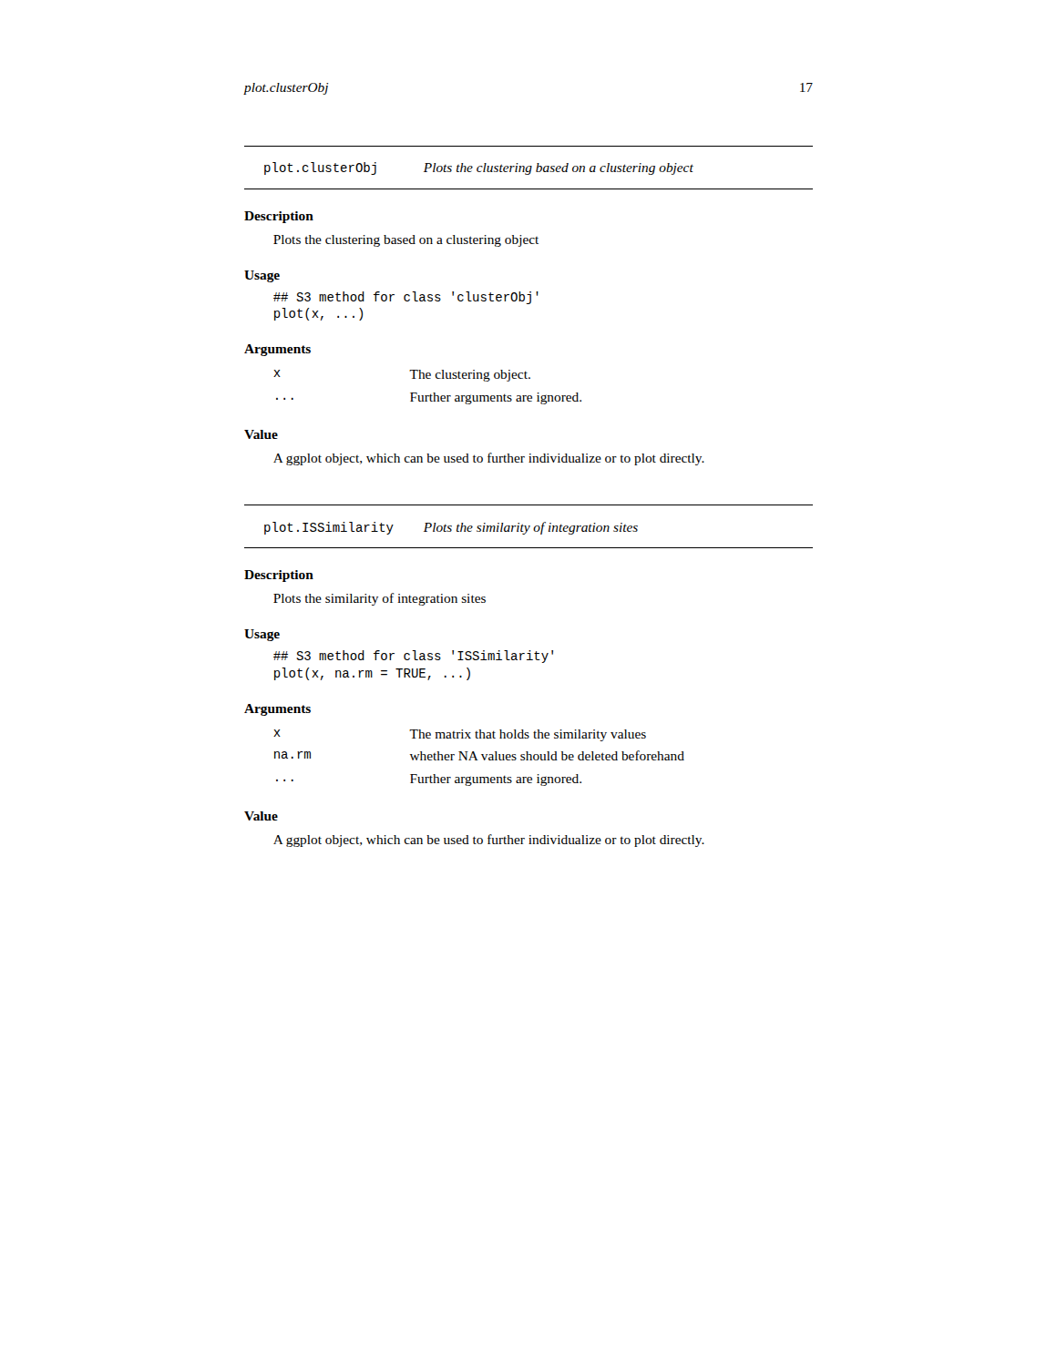plot.clusterObj 17
plot.clusterObj Plots the clustering based on a clustering object
Description
Plots the clustering based on a clustering object
Usage
## S3 method for class 'clusterObj'
plot(x, ...)
Arguments
| x | The clustering object. |
| ... | Further arguments are ignored. |
Value
A ggplot object, which can be used to further individualize or to plot directly.
plot.ISSimilarity Plots the similarity of integration sites
Description
Plots the similarity of integration sites
Usage
## S3 method for class 'ISSimilarity'
plot(x, na.rm = TRUE, ...)
Arguments
| x | The matrix that holds the similarity values |
| na.rm | whether NA values should be deleted beforehand |
| ... | Further arguments are ignored. |
Value
A ggplot object, which can be used to further individualize or to plot directly.